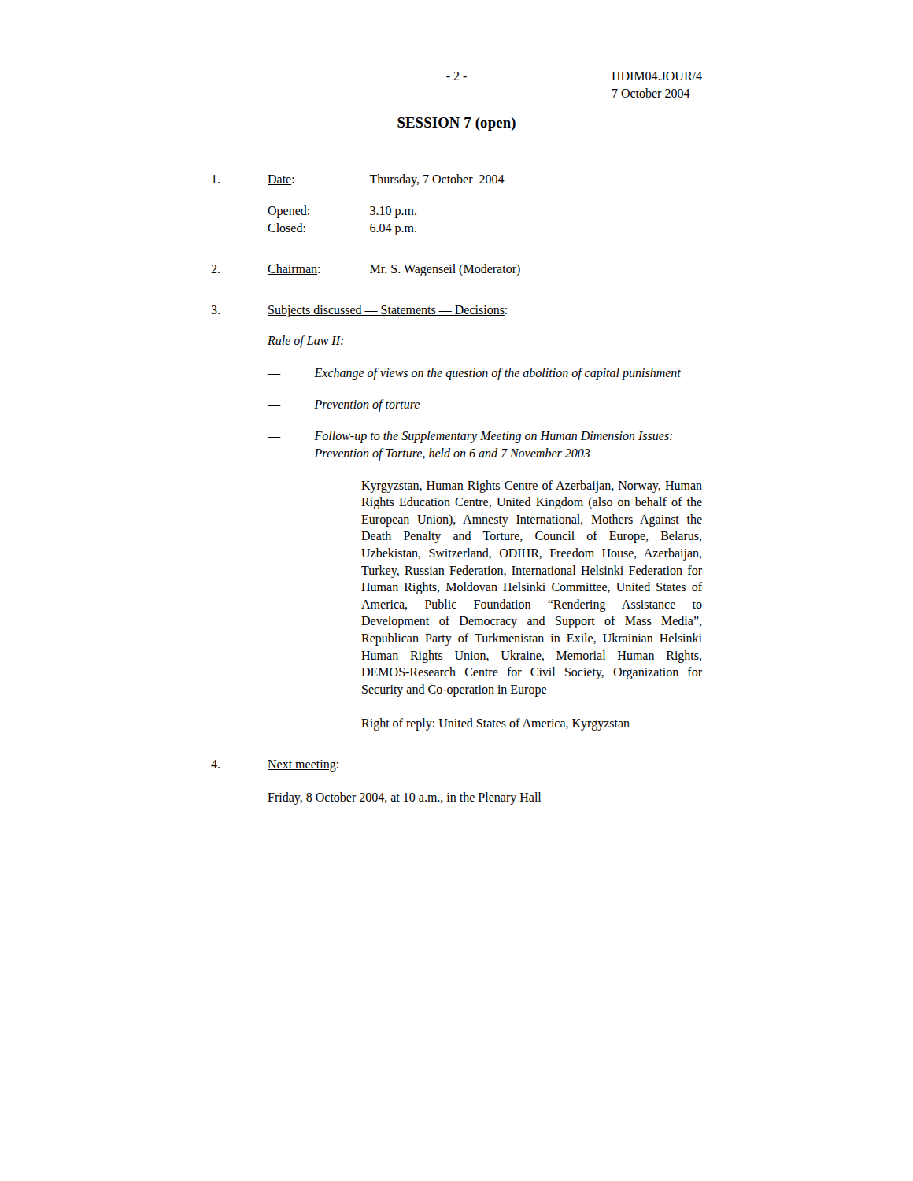- 2 -
HDIM04.JOUR/4
7 October 2004
SESSION 7 (open)
1.
Date:
Thursday, 7 October 2004
Opened:
3.10 p.m.
Closed:
6.04 p.m.
2.
Chairman:
Mr. S. Wagenseil (Moderator)
3.
Subjects discussed — Statements — Decisions:
Rule of Law II:
— Exchange of views on the question of the abolition of capital punishment
— Prevention of torture
— Follow-up to the Supplementary Meeting on Human Dimension Issues: Prevention of Torture, held on 6 and 7 November 2003
Kyrgyzstan, Human Rights Centre of Azerbaijan, Norway, Human Rights Education Centre, United Kingdom (also on behalf of the European Union), Amnesty International, Mothers Against the Death Penalty and Torture, Council of Europe, Belarus, Uzbekistan, Switzerland, ODIHR, Freedom House, Azerbaijan, Turkey, Russian Federation, International Helsinki Federation for Human Rights, Moldovan Helsinki Committee, United States of America, Public Foundation “Rendering Assistance to Development of Democracy and Support of Mass Media”, Republican Party of Turkmenistan in Exile, Ukrainian Helsinki Human Rights Union, Ukraine, Memorial Human Rights, DEMOS-Research Centre for Civil Society, Organization for Security and Co-operation in Europe
Right of reply: United States of America, Kyrgyzstan
4.
Next meeting:
Friday, 8 October 2004, at 10 a.m., in the Plenary Hall